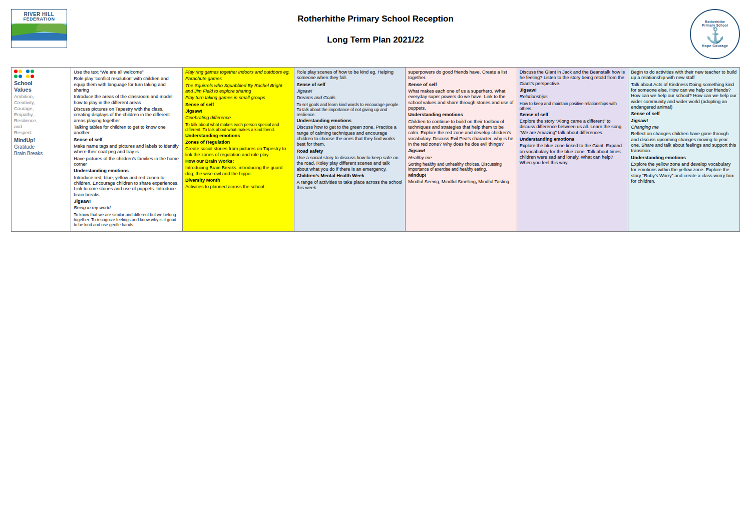RIVER HILL
FEDERATION
Rotherhithe Primary School Reception
Long Term Plan 2021/22
Rotherhithe
Primary School
⚓
Hope Courage
| School Values Ambition, Creativity, Courage, Empathy, Resilience, and Respect. MindUp! Gratitude Brain Breaks | Use the text “We are all welcome” Role play ‘conflict resolution’ with children and equip them with language for turn taking and sharing Introduce the areas of the classroom and model how to play in the different areas Discuss pictures on Tapestry with the class, creating displays of the children in the different areas playing together Talking tables for children to get to know one another Sense of self Make name tags and pictures and labels to identify where their coat peg and tray is Have pictures of the children’s families in the home corner Understanding emotions Introduce red, blue, yellow and red zonea to children. Encourage children to share experiences. Link to core stories and use of puppets. Introduce brain breaks Jigsaw! Being in my world To know that we are similar and different but we belong together. To recognize feelings and know why is it good to be kind and use gentle hands. | Play ring games together indoors and outdoors eg. Parachute games The Squirrels who Squabbled By Rachel Bright and Jim Field to explore sharing Play turn taking games in small groups Sense of self Jigsaw! Celebrating difference To talk about what makes each person special and different. To talk about what makes a kind friend. Understanding emotions Zones of Regulation Create social stories from pictures on Tapestry to link the zones of regulation and role play How our Brain Works: Introducing Brain Breaks. introducing the guard dog, the wise owl and the hippo. Diversity Month Activities to planned across the school | Role play scenes of how to be kind eg. Helping someone when they fall. Sense of self Jigsaw! Dreams and Goals To set goals and learn kind words to encourage people. To talk about the importance of not giving up and resilience. Understanding emotions Discuss how to get to the green zone. Practice a range of calming techniques and encourage children to choose the ones that they find works best for them. Road safety Use a social story to discuss how to keep safe on the road. Roley play different scenes and talk about what you do if there is an emergency. Children’s Mental Health Week A range of activities to take place across the school this week. | superpowers do good friends have. Create a list together. Sense of self What makes each one of us a superhero. What everyday super powers do we have. Link to the school values and share through stories and use of puppets. Understanding emotions Children to continue to build on their toolbox of techniques and strategies that help them to be calm. Explore the red zone and develop children’s vocabulary. Discuss Evil Pea’s character, why is he in the red zone? Why does he doe evil things? Jigsaw! Healthy me Sorting healthy and unhealthy choices. Discussing importance of exercise and healthy eating. Mindup! Mindful Seeing, Mindful Smelling , Mindful Tasting | Discuss the Giant in Jack and the Beanstalk how is he feeling? Listen to the story being retold from the Giant’s perspective. Jigsaw! Relationships How to keep and maintain positive relationships with others. Sense of self Explore the story “Along came a different” to discuss difference between us all. Learn the song “We are Amazing” talk about differences. Understanding emotions Explore the blue zone linked to the Giant. Expand on vocabulary for the blue zone. Talk about times children were sad and lonely. What can help? When you feel this way. | Begin to do activities with their new teacher to build up a relationship with new staff Talk about Acts of Kindness Doing something kind for someone else. How can we help our friends? How can we help our school? How can we help our wider community and wider world (adopting an endangered animal) Sense of self Jigsaw! Changing me Reflect on changes children have gone through and discuss upcoming changes moving to year one. Share and talk about feelings and support this transition. Understanding emotions Explore the yellow zone and develop vocabulary for emotions within the yellow zone. Explore the story “Ruby’s Worry” and create a class worry box for children. |